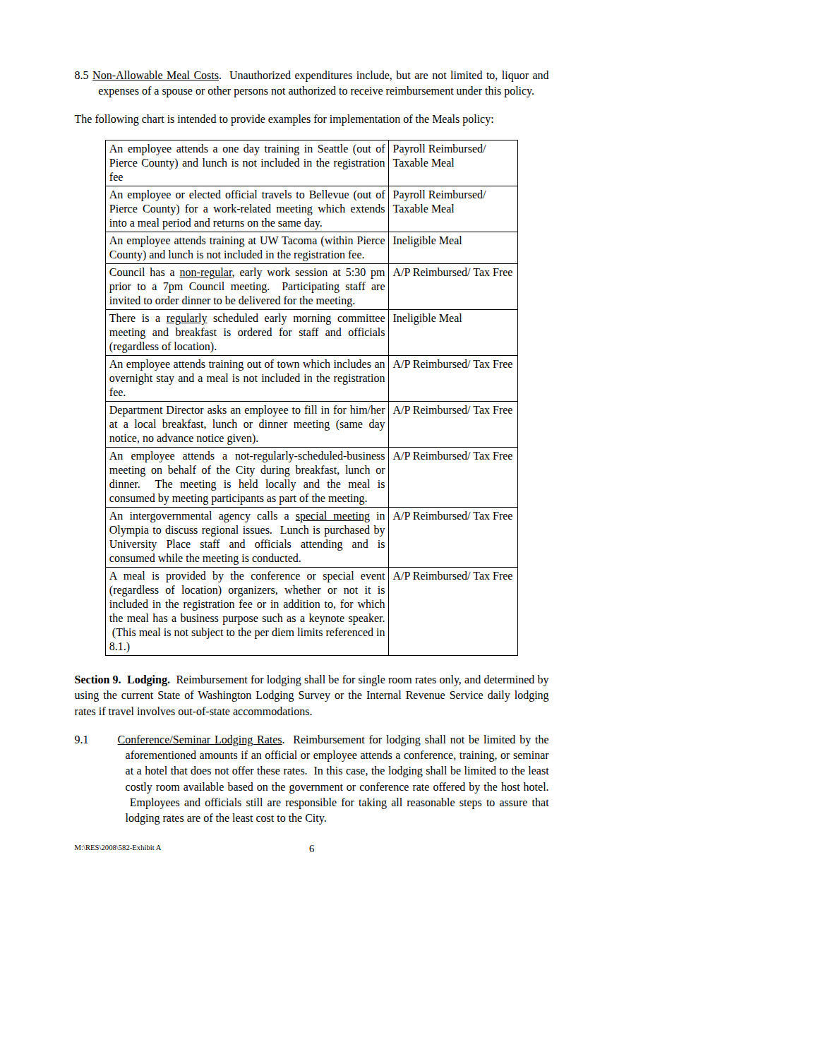8.5 Non-Allowable Meal Costs. Unauthorized expenditures include, but are not limited to, liquor and expenses of a spouse or other persons not authorized to receive reimbursement under this policy.
The following chart is intended to provide examples for implementation of the Meals policy:
| An employee attends a one day training in Seattle (out of Pierce County) and lunch is not included in the registration fee | Payroll Reimbursed/ Taxable Meal |
| An employee or elected official travels to Bellevue (out of Pierce County) for a work-related meeting which extends into a meal period and returns on the same day. | Payroll Reimbursed/ Taxable Meal |
| An employee attends training at UW Tacoma (within Pierce County) and lunch is not included in the registration fee. | Ineligible Meal |
| Council has a non-regular , early work session at 5:30 pm prior to a 7pm Council meeting. Participating staff are invited to order dinner to be delivered for the meeting. | A/P Reimbursed/ Tax Free |
| There is a regularly scheduled early morning committee meeting and breakfast is ordered for staff and officials (regardless of location). | Ineligible Meal |
| An employee attends training out of town which includes an overnight stay and a meal is not included in the registration fee. | A/P Reimbursed/ Tax Free |
| Department Director asks an employee to fill in for him/her at a local breakfast, lunch or dinner meeting (same day notice, no advance notice given). | A/P Reimbursed/ Tax Free |
| An employee attends a not-regularly-scheduled-business meeting on behalf of the City during breakfast, lunch or dinner. The meeting is held locally and the meal is consumed by meeting participants as part of the meeting. | A/P Reimbursed/ Tax Free |
| An intergovernmental agency calls a special meeting in Olympia to discuss regional issues. Lunch is purchased by University Place staff and officials attending and is consumed while the meeting is conducted. | A/P Reimbursed/ Tax Free |
| A meal is provided by the conference or special event (regardless of location) organizers, whether or not it is included in the registration fee or in addition to, for which the meal has a business purpose such as a keynote speaker. (This meal is not subject to the per diem limits referenced in 8.1.) | A/P Reimbursed/ Tax Free |
Section 9. Lodging. Reimbursement for lodging shall be for single room rates only, and determined by using the current State of Washington Lodging Survey or the Internal Revenue Service daily lodging rates if travel involves out-of-state accommodations.
9.1 Conference/Seminar Lodging Rates. Reimbursement for lodging shall not be limited by the aforementioned amounts if an official or employee attends a conference, training, or seminar at a hotel that does not offer these rates. In this case, the lodging shall be limited to the least costly room available based on the government or conference rate offered by the host hotel. Employees and officials still are responsible for taking all reasonable steps to assure that lodging rates are of the least cost to the City.
M:\RES\2008\582-Exhibit A 6